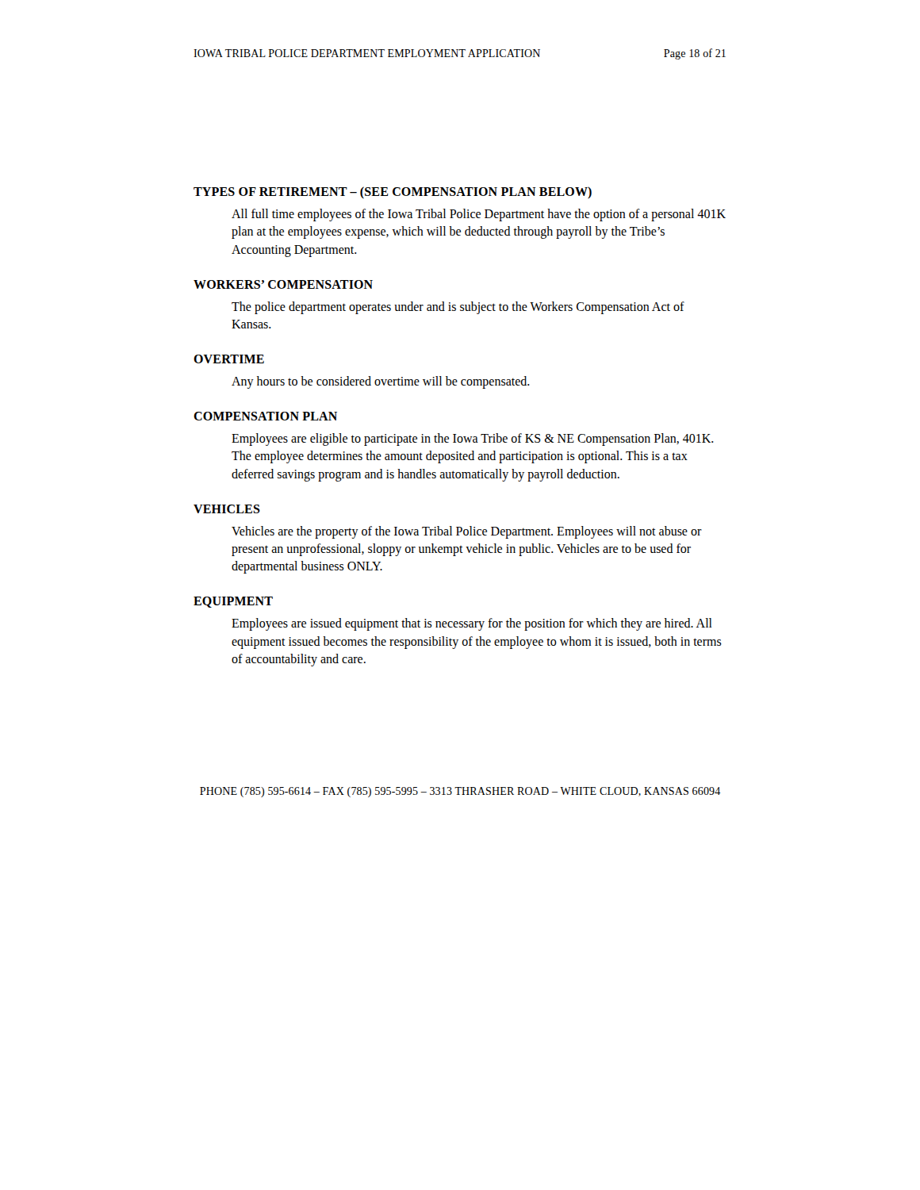Iowa Tribal Police Department Employment Application Page 18 of 21
Types of Retirement – (see Compensation Plan below)
All full time employees of the Iowa Tribal Police Department have the option of a personal 401K plan at the employees expense, which will be deducted through payroll by the Tribe’s Accounting Department.
Workers’ Compensation
The police department operates under and is subject to the Workers Compensation Act of Kansas.
Overtime
Any hours to be considered overtime will be compensated.
Compensation Plan
Employees are eligible to participate in the Iowa Tribe of KS & NE Compensation Plan, 401K. The employee determines the amount deposited and participation is optional. This is a tax deferred savings program and is handles automatically by payroll deduction.
Vehicles
Vehicles are the property of the Iowa Tribal Police Department. Employees will not abuse or present an unprofessional, sloppy or unkempt vehicle in public. Vehicles are to be used for departmental business ONLY.
Equipment
Employees are issued equipment that is necessary for the position for which they are hired. All equipment issued becomes the responsibility of the employee to whom it is issued, both in terms of accountability and care.
PHONE (785) 595-6614 – FAX (785) 595-5995 – 3313 THRASHER ROAD – WHITE CLOUD, KANSAS 66094